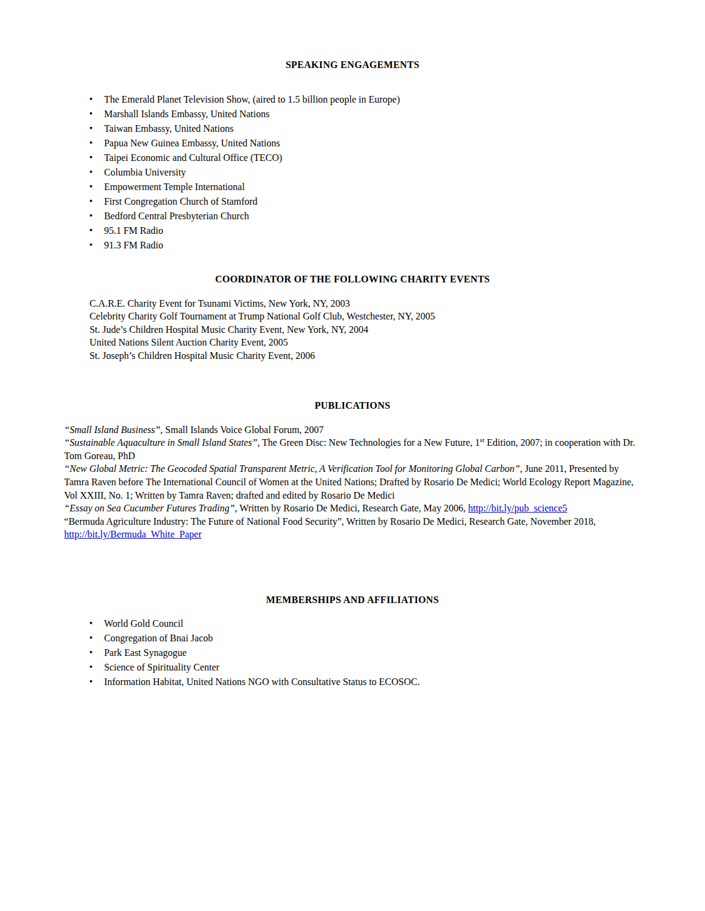SPEAKING ENGAGEMENTS
The Emerald Planet Television Show, (aired to 1.5 billion people in Europe)
Marshall Islands Embassy, United Nations
Taiwan Embassy, United Nations
Papua New Guinea Embassy, United Nations
Taipei Economic and Cultural Office (TECO)
Columbia University
Empowerment Temple International
First Congregation Church of Stamford
Bedford Central Presbyterian Church
95.1 FM Radio
91.3 FM Radio
COORDINATOR OF THE FOLLOWING CHARITY EVENTS
C.A.R.E. Charity Event for Tsunami Victims, New York, NY, 2003
Celebrity Charity Golf Tournament at Trump National Golf Club, Westchester, NY, 2005
St. Jude’s Children Hospital Music Charity Event, New York, NY, 2004
United Nations Silent Auction Charity Event, 2005
St. Joseph’s Children Hospital Music Charity Event, 2006
PUBLICATIONS
“Small Island Business”, Small Islands Voice Global Forum, 2007
“Sustainable Aquaculture in Small Island States”, The Green Disc: New Technologies for a New Future, 1st Edition, 2007; in cooperation with Dr. Tom Goreau, PhD
“New Global Metric: The Geocoded Spatial Transparent Metric, A Verification Tool for Monitoring Global Carbon”, June 2011, Presented by Tamra Raven before The International Council of Women at the United Nations; Drafted by Rosario De Medici; World Ecology Report Magazine, Vol XXIII, No. 1; Written by Tamra Raven; drafted and edited by Rosario De Medici
“Essay on Sea Cucumber Futures Trading”, Written by Rosario De Medici, Research Gate, May 2006, http://bit.ly/pub_science5
“Bermuda Agriculture Industry: The Future of National Food Security”, Written by Rosario De Medici, Research Gate, November 2018, http://bit.ly/Bermuda_White_Paper
MEMBERSHIPS AND AFFILIATIONS
World Gold Council
Congregation of Bnai Jacob
Park East Synagogue
Science of Spirituality Center
Information Habitat, United Nations NGO with Consultative Status to ECOSOC.